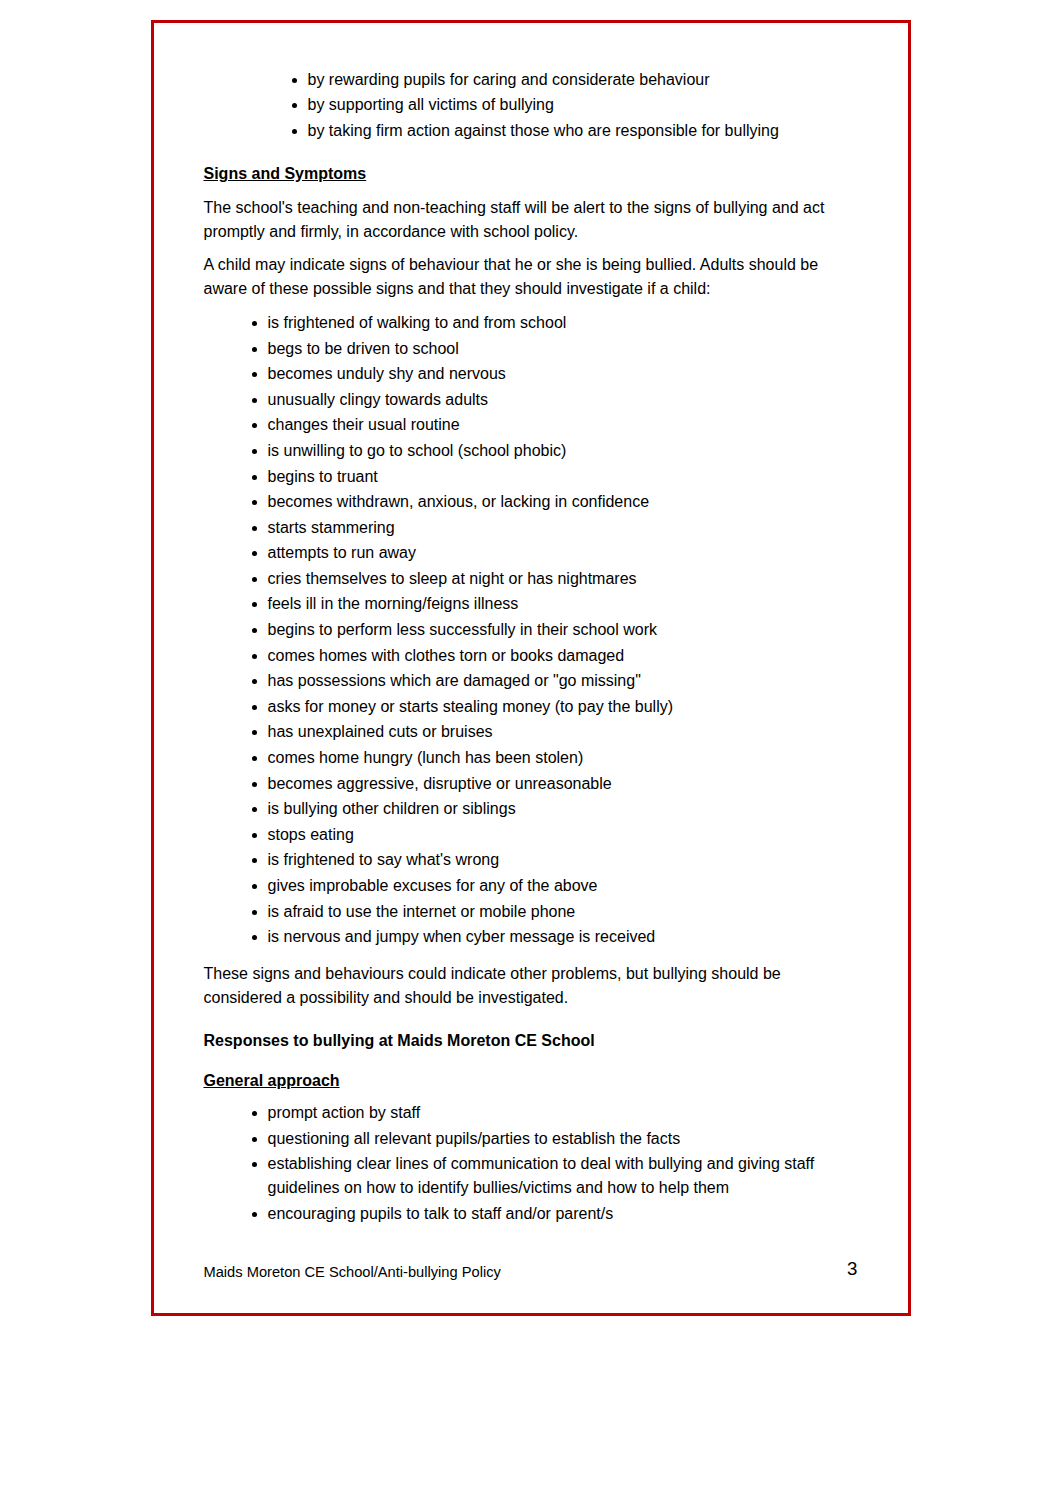by rewarding pupils for caring and considerate behaviour
by supporting all victims of bullying
by taking firm action against those who are responsible for bullying
Signs and Symptoms
The school's teaching and non-teaching staff will be alert to the signs of bullying and act promptly and firmly, in accordance with school policy.
A child may indicate signs of behaviour that he or she is being bullied. Adults should be aware of these possible signs and that they should investigate if a child:
is frightened of walking to and from school
begs to be driven to school
becomes unduly shy and nervous
unusually clingy towards adults
changes their usual routine
is unwilling to go to school (school phobic)
begins to truant
becomes withdrawn, anxious, or lacking in confidence
starts stammering
attempts to run away
cries themselves to sleep at night or has nightmares
feels ill in the morning/feigns illness
begins to perform less successfully in their school work
comes homes with clothes torn or books damaged
has possessions which are damaged or "go missing"
asks for money or starts stealing money (to pay the bully)
has unexplained cuts or bruises
comes home hungry (lunch has been stolen)
becomes aggressive, disruptive or unreasonable
is bullying other children or siblings
stops eating
is frightened to say what's wrong
gives improbable excuses for any of the above
is afraid to use the internet or mobile phone
is nervous and jumpy when cyber message is received
These signs and behaviours could indicate other problems, but bullying should be considered a possibility and should be investigated.
Responses to bullying at Maids Moreton CE School
General approach
prompt action by staff
questioning all relevant pupils/parties to establish the facts
establishing clear lines of communication to deal with bullying and giving staff guidelines on how to identify bullies/victims and how to help them
encouraging pupils to talk to staff and/or parent/s
Maids Moreton CE School/Anti-bullying Policy 3